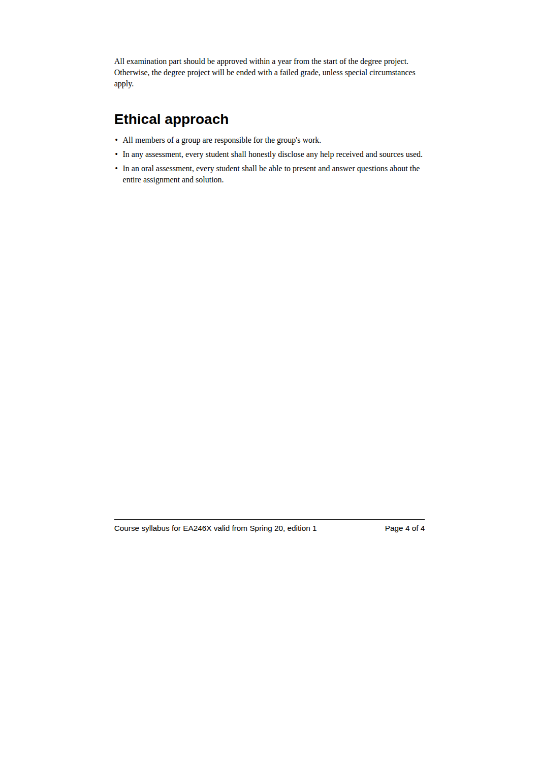All examination part should be approved within a year from the start of the degree project. Otherwise, the degree project will be ended with a failed grade, unless special circumstances apply.
Ethical approach
All members of a group are responsible for the group's work.
In any assessment, every student shall honestly disclose any help received and sources used.
In an oral assessment, every student shall be able to present and answer questions about the entire assignment and solution.
Course syllabus for EA246X valid from Spring 20, edition 1
Page 4 of 4